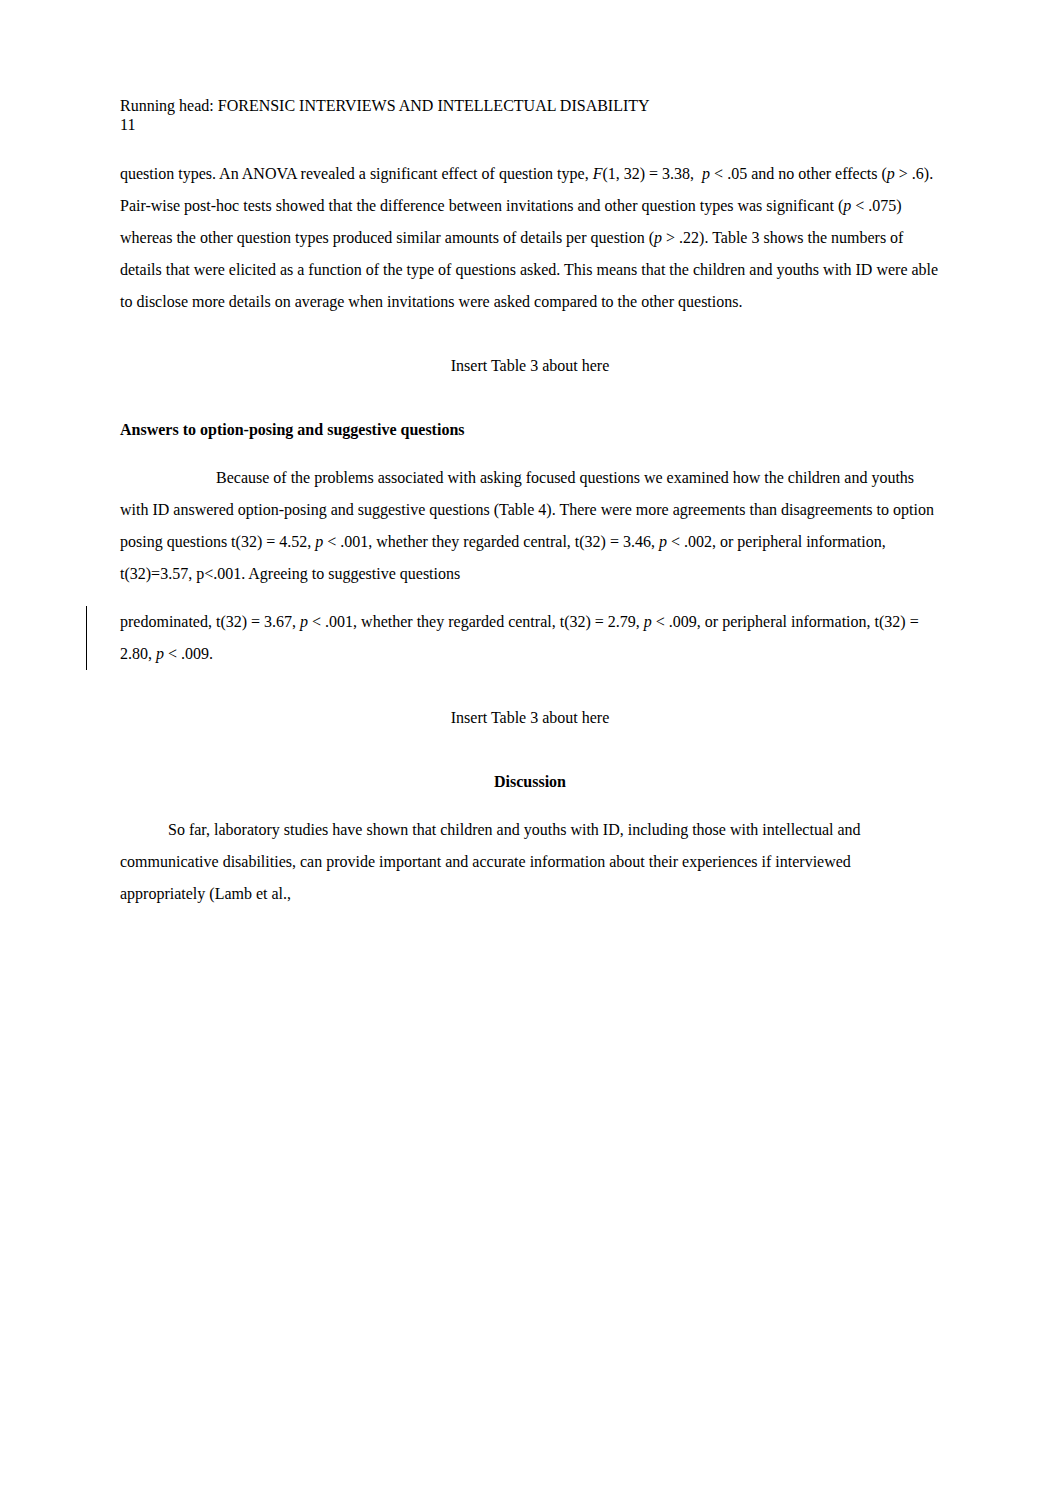Running head: FORENSIC INTERVIEWS AND INTELLECTUAL DISABILITY
11
question types. An ANOVA revealed a significant effect of question type, F(1, 32) = 3.38, p < .05 and no other effects (p > .6). Pair-wise post-hoc tests showed that the difference between invitations and other question types was significant (p < .075) whereas the other question types produced similar amounts of details per question (p > .22). Table 3 shows the numbers of details that were elicited as a function of the type of questions asked. This means that the children and youths with ID were able to disclose more details on average when invitations were asked compared to the other questions.
Insert Table 3 about here
Answers to option-posing and suggestive questions
Because of the problems associated with asking focused questions we examined how the children and youths with ID answered option-posing and suggestive questions (Table 4). There were more agreements than disagreements to option posing questions t(32) = 4.52, p < .001, whether they regarded central, t(32) = 3.46, p < .002, or peripheral information, t(32)=3.57, p<.001. Agreeing to suggestive questions
predominated, t(32) = 3.67, p < .001, whether they regarded central, t(32) = 2.79, p < .009, or peripheral information, t(32) = 2.80, p < .009.
Insert Table 3 about here
Discussion
So far, laboratory studies have shown that children and youths with ID, including those with intellectual and communicative disabilities, can provide important and accurate information about their experiences if interviewed appropriately (Lamb et al.,